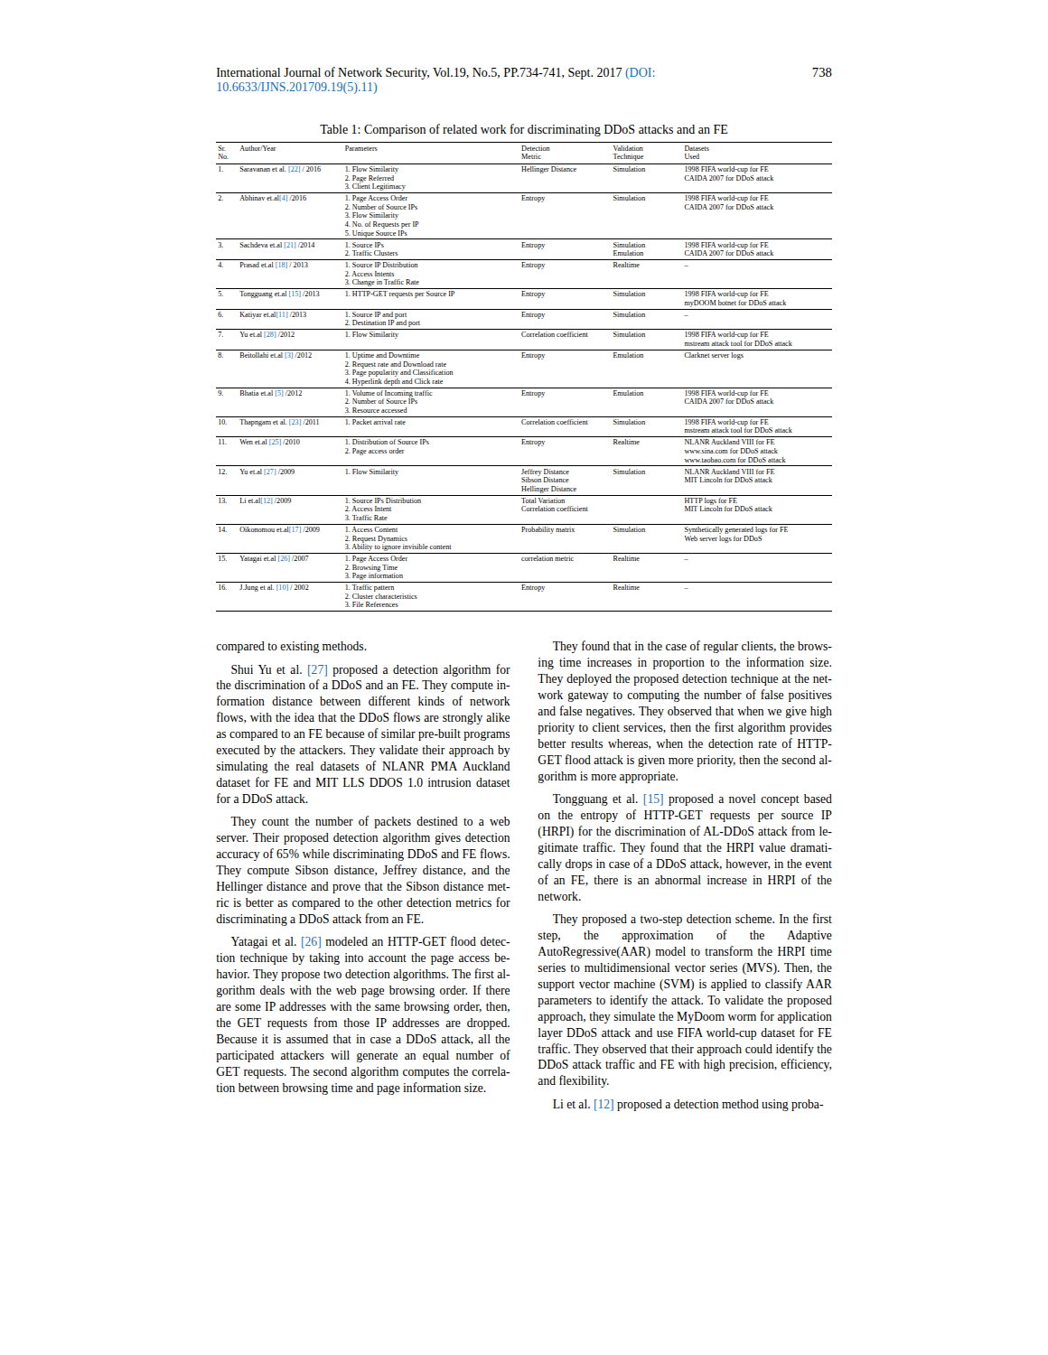International Journal of Network Security, Vol.19, No.5, PP.734-741, Sept. 2017 (DOI: 10.6633/IJNS.201709.19(5).11)
738
Table 1: Comparison of related work for discriminating DDoS attacks and an FE
| Sr. No. | Author/Year | Parameters | Detection Metric | Validation Technique | Datasets Used |
| --- | --- | --- | --- | --- | --- |
| 1. | Saravanan et al. [22] / 2016 | 1. Flow Similarity 2. Page Referred 3. Client Legitimacy | Hellinger Distance | Simulation | 1998 FIFA world-cup for FE CAIDA 2007 for DDoS attack |
| 2. | Abhinav et.al [4] /2016 | 1. Page Access Order 2. Number of Source IPs 3. Flow Similarity 4. No. of Requests per IP 5. Unique Source IPs | Entropy | Simulation | 1998 FIFA world-cup for FE CAIDA 2007 for DDoS attack |
| 3. | Sachdeva et.al [21] /2014 | 1. Source IPs 2. Traffic Clusters | Entropy | Simulation Emulation | 1998 FIFA world-cup for FE CAIDA 2007 for DDoS attack |
| 4. | Prasad et.al [18] / 2013 | 1. Source IP Distribution 2. Access Intents 3. Change in Traffic Rate | Entropy | Realtime | – |
| 5. | Tongguang et.al [15] /2013 | 1. HTTP-GET requests per Source IP | Entropy | Simulation | 1998 FIFA world-cup for FE myDOOM botnet for DDoS attack |
| 6. | Katiyar et.al [11] /2013 | 1. Source IP and port 2. Destination IP and port | Entropy | Simulation | – |
| 7. | Yu et.al [28] /2012 | 1. Flow Similarity | Correlation coefficient | Simulation | 1998 FIFA world-cup for FE mstream attack tool for DDoS attack |
| 8. | Beitollahi et.al [3] /2012 | 1. Uptime and Downtime 2. Request rate and Download rate 3. Page popularity and Classification 4. Hyperlink depth and Click rate | Entropy | Emulation | Clarknet server logs |
| 9. | Bhatia et.al [5] /2012 | 1. Volume of Incoming traffic 2. Number of Source IPs 3. Resource accessed | Entropy | Emulation | 1998 FIFA world-cup for FE CAIDA 2007 for DDoS attack |
| 10. | Thapngam et al. [23] /2011 | 1. Packet arrival rate | Correlation coefficient | Simulation | 1998 FIFA world-cup for FE mstream attack tool for DDoS attack |
| 11. | Wen et.al [25] /2010 | 1. Distribution of Source IPs 2. Page access order | Entropy | Realtime | NLANR Auckland VIII for FE www.sina.com for DDoS attack www.taobao.com for DDoS attack |
| 12. | Yu et.al [27] /2009 | 1. Flow Similarity | Jeffrey Distance Sibson Distance Hellinger Distance | Simulation | NLANR Auckland VIII for FE MIT Lincoln for DDoS attack |
| 13. | Li et.al [12] /2009 | 1. Source IPs Distribution 2. Access Intent 3. Traffic Rate | Total Variation Correlation coefficient | | HTTP logs for FE MIT Lincoln for DDoS attack |
| 14. | Oikonomou et.al [17] /2009 | 1. Access Content 2. Request Dynamics 3. Ability to ignore invisible content | Probability matrix | Simulation | Synthetically generated logs for FE Web server logs for DDoS |
| 15. | Yatagai et.al [26] /2007 | 1. Page Access Order 2. Browsing Time 3. Page information | correlation metric | Realtime | – |
| 16. | J.Jung et al. [10] / 2002 | 1. Traffic pattern 2. Cluster characteristics 3. File References | Entropy | Realtime | – |
compared to existing methods.
Shui Yu et al. [27] proposed a detection algorithm for the discrimination of a DDoS and an FE. They compute information distance between different kinds of network flows, with the idea that the DDoS flows are strongly alike as compared to an FE because of similar pre-built programs executed by the attackers. They validate their approach by simulating the real datasets of NLANR PMA Auckland dataset for FE and MIT LLS DDOS 1.0 intrusion dataset for a DDoS attack.
They count the number of packets destined to a web server. Their proposed detection algorithm gives detection accuracy of 65% while discriminating DDoS and FE flows. They compute Sibson distance, Jeffrey distance, and the Hellinger distance and prove that the Sibson distance metric is better as compared to the other detection metrics for discriminating a DDoS attack from an FE.
Yatagai et al. [26] modeled an HTTP-GET flood detection technique by taking into account the page access behavior. They propose two detection algorithms. The first algorithm deals with the web page browsing order. If there are some IP addresses with the same browsing order, then, the GET requests from those IP addresses are dropped. Because it is assumed that in case a DDoS attack, all the participated attackers will generate an equal number of GET requests. The second algorithm computes the correlation between browsing time and page information size.
They found that in the case of regular clients, the browsing time increases in proportion to the information size. They deployed the proposed detection technique at the network gateway to computing the number of false positives and false negatives. They observed that when we give high priority to client services, then the first algorithm provides better results whereas, when the detection rate of HTTP-GET flood attack is given more priority, then the second algorithm is more appropriate.
Tongguang et al. [15] proposed a novel concept based on the entropy of HTTP-GET requests per source IP (HRPI) for the discrimination of AL-DDoS attack from legitimate traffic. They found that the HRPI value dramatically drops in case of a DDoS attack, however, in the event of an FE, there is an abnormal increase in HRPI of the network.
They proposed a two-step detection scheme. In the first step, the approximation of the Adaptive AutoRegressive(AAR) model to transform the HRPI time series to multidimensional vector series (MVS). Then, the support vector machine (SVM) is applied to classify AAR parameters to identify the attack. To validate the proposed approach, they simulate the MyDoom worm for application layer DDoS attack and use FIFA world-cup dataset for FE traffic. They observed that their approach could identify the DDoS attack traffic and FE with high precision, efficiency, and flexibility.
Li et al. [12] proposed a detection method using proba-